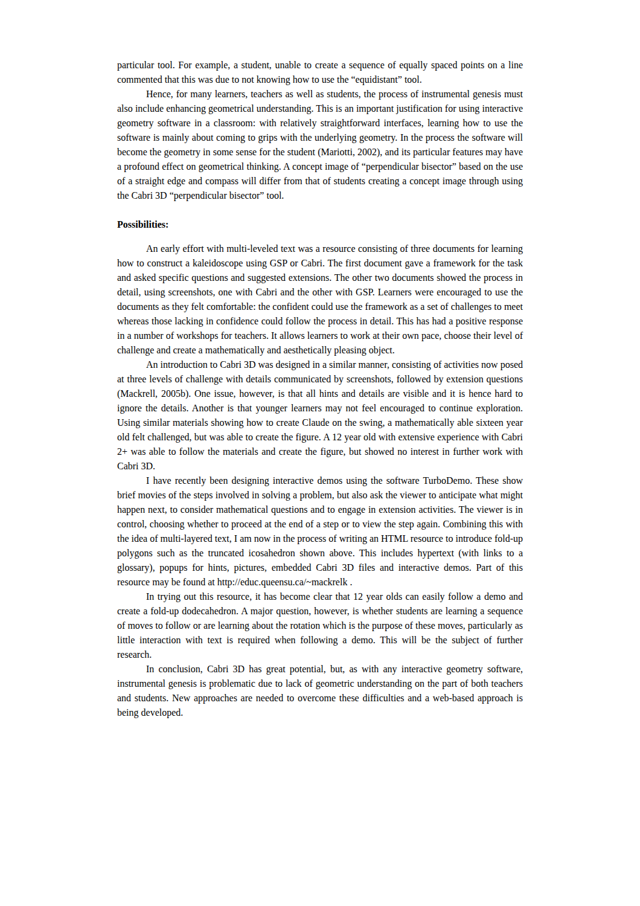particular tool. For example, a student, unable to create a sequence of equally spaced points on a line commented that this was due to not knowing how to use the “equidistant” tool.
Hence, for many learners, teachers as well as students, the process of instrumental genesis must also include enhancing geometrical understanding. This is an important justification for using interactive geometry software in a classroom: with relatively straightforward interfaces, learning how to use the software is mainly about coming to grips with the underlying geometry. In the process the software will become the geometry in some sense for the student (Mariotti, 2002), and its particular features may have a profound effect on geometrical thinking. A concept image of “perpendicular bisector” based on the use of a straight edge and compass will differ from that of students creating a concept image through using the Cabri 3D “perpendicular bisector” tool.
Possibilities:
An early effort with multi-leveled text was a resource consisting of three documents for learning how to construct a kaleidoscope using GSP or Cabri. The first document gave a framework for the task and asked specific questions and suggested extensions. The other two documents showed the process in detail, using screenshots, one with Cabri and the other with GSP. Learners were encouraged to use the documents as they felt comfortable: the confident could use the framework as a set of challenges to meet whereas those lacking in confidence could follow the process in detail. This has had a positive response in a number of workshops for teachers. It allows learners to work at their own pace, choose their level of challenge and create a mathematically and aesthetically pleasing object.
An introduction to Cabri 3D was designed in a similar manner, consisting of activities now posed at three levels of challenge with details communicated by screenshots, followed by extension questions (Mackrell, 2005b). One issue, however, is that all hints and details are visible and it is hence hard to ignore the details. Another is that younger learners may not feel encouraged to continue exploration. Using similar materials showing how to create Claude on the swing, a mathematically able sixteen year old felt challenged, but was able to create the figure. A 12 year old with extensive experience with Cabri 2+ was able to follow the materials and create the figure, but showed no interest in further work with Cabri 3D.
I have recently been designing interactive demos using the software TurboDemo. These show brief movies of the steps involved in solving a problem, but also ask the viewer to anticipate what might happen next, to consider mathematical questions and to engage in extension activities. The viewer is in control, choosing whether to proceed at the end of a step or to view the step again. Combining this with the idea of multi-layered text, I am now in the process of writing an HTML resource to introduce fold-up polygons such as the truncated icosahedron shown above. This includes hypertext (with links to a glossary), popups for hints, pictures, embedded Cabri 3D files and interactive demos. Part of this resource may be found at http://educ.queensu.ca/~mackrelk .
In trying out this resource, it has become clear that 12 year olds can easily follow a demo and create a fold-up dodecahedron. A major question, however, is whether students are learning a sequence of moves to follow or are learning about the rotation which is the purpose of these moves, particularly as little interaction with text is required when following a demo. This will be the subject of further research.
In conclusion, Cabri 3D has great potential, but, as with any interactive geometry software, instrumental genesis is problematic due to lack of geometric understanding on the part of both teachers and students. New approaches are needed to overcome these difficulties and a web-based approach is being developed.